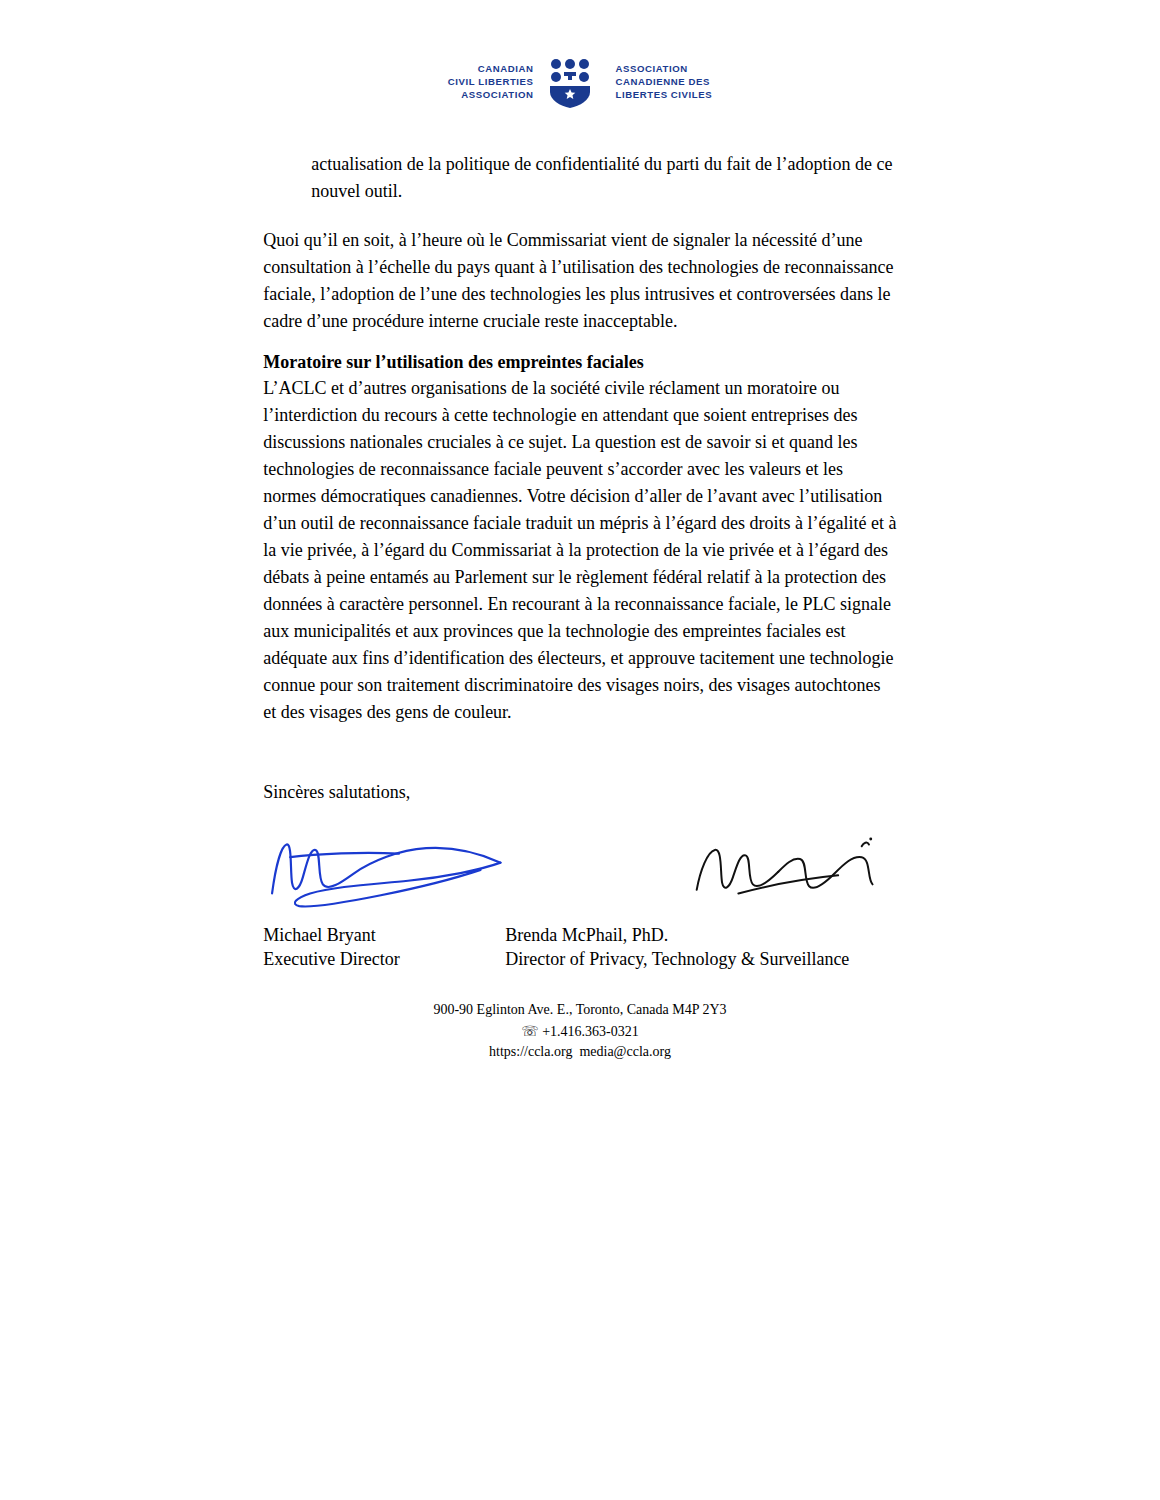Canadian
Civil Liberties
Association
Association
Canadienne des
Libertes Civiles
actualisation de la politique de confidentialité du parti du fait de l’adoption de ce nouvel outil.
Quoi qu’il en soit, à l’heure où le Commissariat vient de signaler la nécessité d’une consultation à l’échelle du pays quant à l’utilisation des technologies de reconnaissance faciale, l’adoption de l’une des technologies les plus intrusives et controversées dans le cadre d’une procédure interne cruciale reste inacceptable.
Moratoire sur l’utilisation des empreintes faciales
L’ACLC et d’autres organisations de la société civile réclament un moratoire ou l’interdiction du recours à cette technologie en attendant que soient entreprises des discussions nationales cruciales à ce sujet. La question est de savoir si et quand les technologies de reconnaissance faciale peuvent s’accorder avec les valeurs et les normes démocratiques canadiennes. Votre décision d’aller de l’avant avec l’utilisation d’un outil de reconnaissance faciale traduit un mépris à l’égard des droits à l’égalité et à la vie privée, à l’égard du Commissariat à la protection de la vie privée et à l’égard des débats à peine entamés au Parlement sur le règlement fédéral relatif à la protection des données à caractère personnel. En recourant à la reconnaissance faciale, le PLC signale aux municipalités et aux provinces que la technologie des empreintes faciales est adéquate aux fins d’identification des électeurs, et approuve tacitement une technologie connue pour son traitement discriminatoire des visages noirs, des visages autochtones et des visages des gens de couleur.
Sincères salutations,
Michael Bryant
Executive Director
Brenda McPhail, PhD.
Director of Privacy, Technology & Surveillance
900-90 Eglinton Ave. E., Toronto, Canada M4P 2Y3
☏ +1.416.363-0321
https://ccla.org media@ccla.org